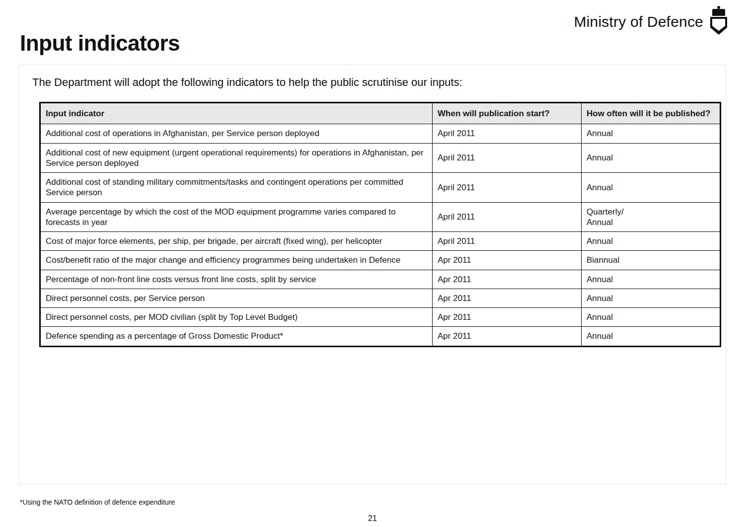Ministry of Defence
Input indicators
The Department will adopt the following indicators to help the public scrutinise our inputs:
| Input indicator | When will publication start? | How often will it be published? |
| --- | --- | --- |
| Additional cost of operations in Afghanistan, per Service person deployed | April 2011 | Annual |
| Additional cost of new equipment (urgent operational requirements) for operations in Afghanistan, per Service person deployed | April 2011 | Annual |
| Additional cost of standing military commitments/tasks and contingent operations per committed Service person | April 2011 | Annual |
| Average percentage by which the cost of the MOD equipment programme varies compared to forecasts in year | April 2011 | Quarterly/ Annual |
| Cost of major force elements, per ship, per brigade, per aircraft (fixed wing), per helicopter | April 2011 | Annual |
| Cost/benefit ratio of the major change and efficiency programmes being undertaken in Defence | Apr 2011 | Biannual |
| Percentage of non-front line costs versus front line costs, split by service | Apr 2011 | Annual |
| Direct personnel costs, per Service person | Apr 2011 | Annual |
| Direct personnel costs, per MOD civilian (split by Top Level Budget) | Apr 2011 | Annual |
| Defence spending as a percentage of Gross Domestic Product* | Apr 2011 | Annual |
*Using the NATO definition of defence expenditure
21